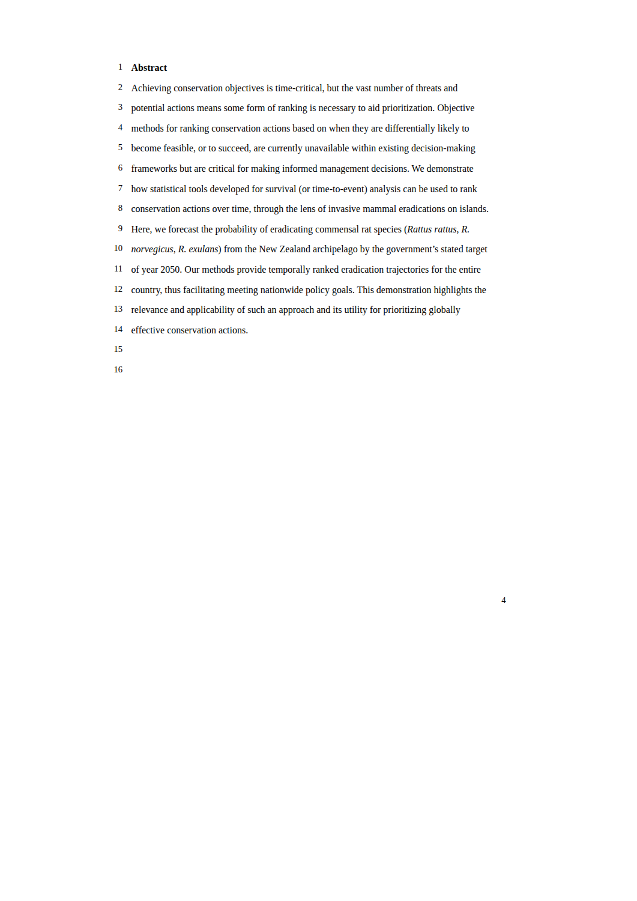Abstract
Achieving conservation objectives is time-critical, but the vast number of threats and
potential actions means some form of ranking is necessary to aid prioritization. Objective
methods for ranking conservation actions based on when they are differentially likely to
become feasible, or to succeed, are currently unavailable within existing decision-making
frameworks but are critical for making informed management decisions. We demonstrate
how statistical tools developed for survival (or time-to-event) analysis can be used to rank
conservation actions over time, through the lens of invasive mammal eradications on islands.
Here, we forecast the probability of eradicating commensal rat species (Rattus rattus, R.
norvegicus, R. exulans) from the New Zealand archipelago by the government’s stated target
of year 2050. Our methods provide temporally ranked eradication trajectories for the entire
country, thus facilitating meeting nationwide policy goals. This demonstration highlights the
relevance and applicability of such an approach and its utility for prioritizing globally
effective conservation actions.
4